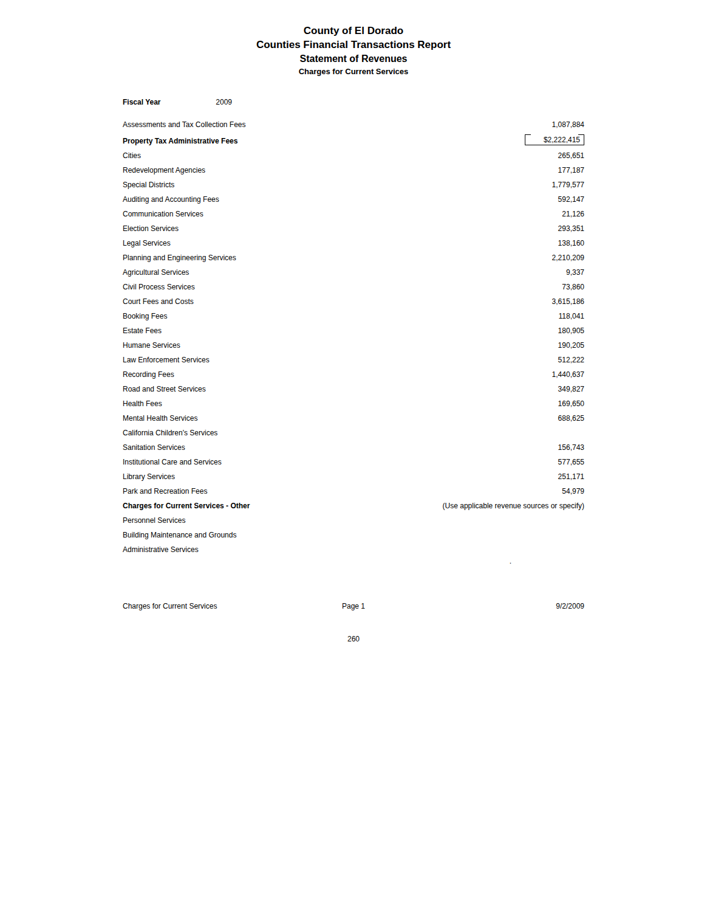County of El Dorado
Counties Financial Transactions Report
Statement of Revenues
Charges for Current Services
Fiscal Year 2009
| Assessments and Tax Collection Fees | 1,087,884 |
| Property Tax Administrative Fees | $2,222,415 |
| Cities | 265,651 |
| Redevelopment Agencies | 177,187 |
| Special Districts | 1,779,577 |
| Auditing and Accounting Fees | 592,147 |
| Communication Services | 21,126 |
| Election Services | 293,351 |
| Legal Services | 138,160 |
| Planning and Engineering Services | 2,210,209 |
| Agricultural Services | 9,337 |
| Civil Process Services | 73,860 |
| Court Fees and Costs | 3,615,186 |
| Booking Fees | 118,041 |
| Estate Fees | 180,905 |
| Humane Services | 190,205 |
| Law Enforcement Services | 512,222 |
| Recording Fees | 1,440,637 |
| Road and Street Services | 349,827 |
| Health Fees | 169,650 |
| Mental Health Services | 688,625 |
| California Children's Services | |
| Sanitation Services | 156,743 |
| Institutional Care and Services | 577,655 |
| Library Services | 251,171 |
| Park and Recreation Fees | 54,979 |
| Charges for Current Services - Other | (Use applicable revenue sources or specify) |
| Personnel Services | |
| Building Maintenance and Grounds | |
| Administrative Services | |
.
Charges for Current Services
Page 1
9/2/2009
260